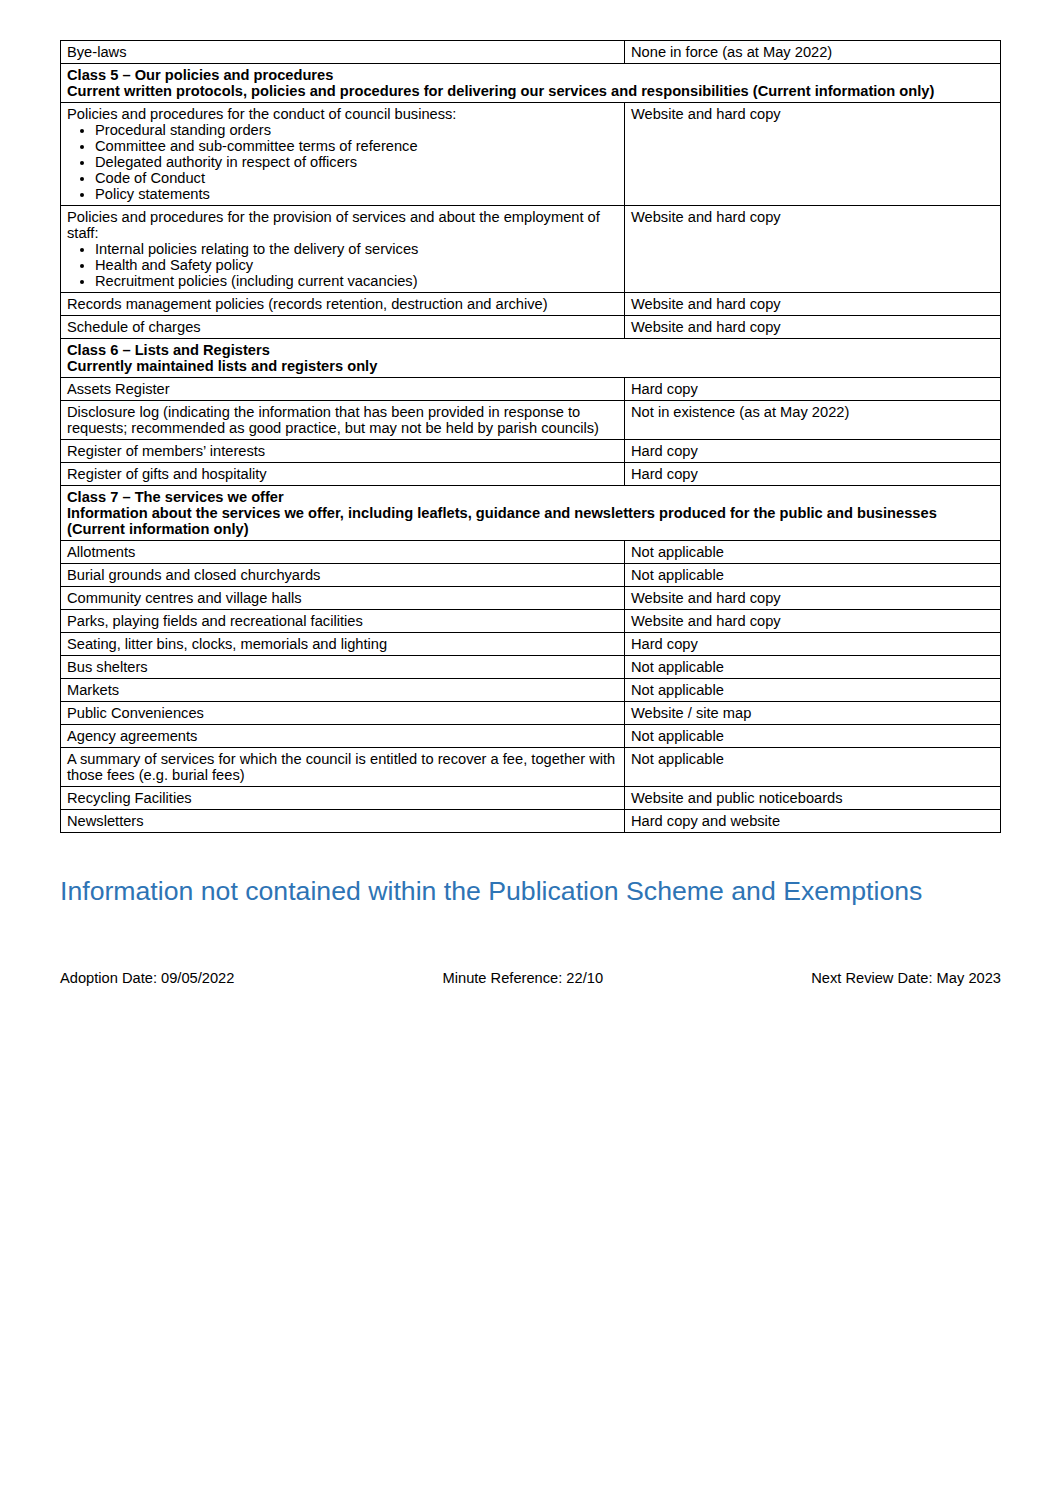| Bye-laws | None in force (as at May 2022) |
| Class 5 – Our policies and procedures Current written protocols, policies and procedures for delivering our services and responsibilities (Current information only) |
| Policies and procedures for the conduct of council business: Procedural standing orders Committee and sub-committee terms of reference Delegated authority in respect of officers Code of Conduct Policy statements | Website and hard copy |
| Policies and procedures for the provision of services and about the employment of staff: Internal policies relating to the delivery of services Health and Safety policy Recruitment policies (including current vacancies) | Website and hard copy |
| Records management policies (records retention, destruction and archive) | Website and hard copy |
| Schedule of charges | Website and hard copy |
| Class 6 – Lists and Registers Currently maintained lists and registers only |
| Assets Register | Hard copy |
| Disclosure log (indicating the information that has been provided in response to requests; recommended as good practice, but may not be held by parish councils) | Not in existence (as at May 2022) |
| Register of members’ interests | Hard copy |
| Register of gifts and hospitality | Hard copy |
| Class 7 – The services we offer Information about the services we offer, including leaflets, guidance and newsletters produced for the public and businesses (Current information only) |
| Allotments | Not applicable |
| Burial grounds and closed churchyards | Not applicable |
| Community centres and village halls | Website and hard copy |
| Parks, playing fields and recreational facilities | Website and hard copy |
| Seating, litter bins, clocks, memorials and lighting | Hard copy |
| Bus shelters | Not applicable |
| Markets | Not applicable |
| Public Conveniences | Website / site map |
| Agency agreements | Not applicable |
| A summary of services for which the council is entitled to recover a fee, together with those fees (e.g. burial fees) | Not applicable |
| Recycling Facilities | Website and public noticeboards |
| Newsletters | Hard copy and website |
Information not contained within the Publication Scheme and Exemptions
Adoption Date: 09/05/2022 Minute Reference: 22/10 Next Review Date: May 2023